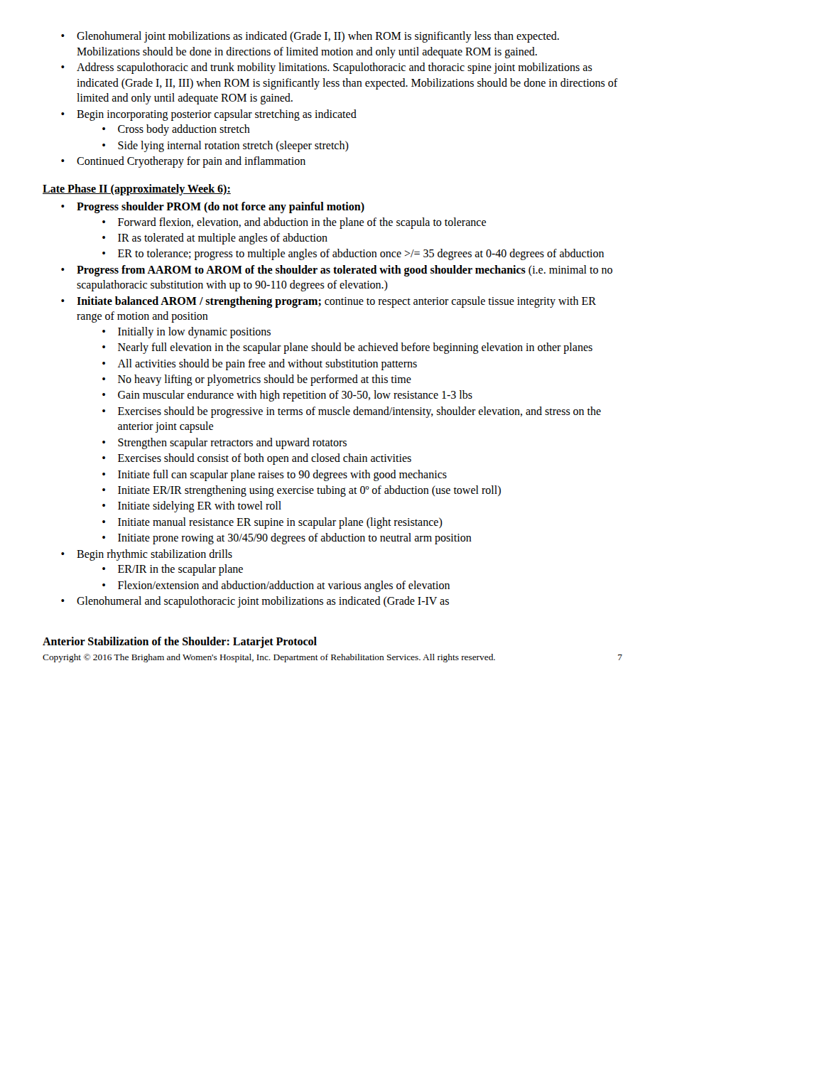Glenohumeral joint mobilizations as indicated (Grade I, II) when ROM is significantly less than expected. Mobilizations should be done in directions of limited motion and only until adequate ROM is gained.
Address scapulothoracic and trunk mobility limitations. Scapulothoracic and thoracic spine joint mobilizations as indicated (Grade I, II, III) when ROM is significantly less than expected. Mobilizations should be done in directions of limited and only until adequate ROM is gained.
Begin incorporating posterior capsular stretching as indicated
Cross body adduction stretch
Side lying internal rotation stretch (sleeper stretch)
Continued Cryotherapy for pain and inflammation
Late Phase II (approximately Week 6):
Progress shoulder PROM (do not force any painful motion)
Forward flexion, elevation, and abduction in the plane of the scapula to tolerance
IR as tolerated at multiple angles of abduction
ER to tolerance; progress to multiple angles of abduction once >/= 35 degrees at 0-40 degrees of abduction
Progress from AAROM to AROM of the shoulder as tolerated with good shoulder mechanics (i.e. minimal to no scapulathoracic substitution with up to 90-110 degrees of elevation.)
Initiate balanced AROM / strengthening program; continue to respect anterior capsule tissue integrity with ER range of motion and position
Initially in low dynamic positions
Nearly full elevation in the scapular plane should be achieved before beginning elevation in other planes
All activities should be pain free and without substitution patterns
No heavy lifting or plyometrics should be performed at this time
Gain muscular endurance with high repetition of 30-50, low resistance 1-3 lbs
Exercises should be progressive in terms of muscle demand/intensity, shoulder elevation, and stress on the anterior joint capsule
Strengthen scapular retractors and upward rotators
Exercises should consist of both open and closed chain activities
Initiate full can scapular plane raises to 90 degrees with good mechanics
Initiate ER/IR strengthening using exercise tubing at 0º of abduction (use towel roll)
Initiate sidelying ER with towel roll
Initiate manual resistance ER supine in scapular plane (light resistance)
Initiate prone rowing at 30/45/90 degrees of abduction to neutral arm position
Begin rhythmic stabilization drills
ER/IR in the scapular plane
Flexion/extension and abduction/adduction at various angles of elevation
Glenohumeral and scapulothoracic joint mobilizations as indicated (Grade I-IV as
Anterior Stabilization of the Shoulder: Latarjet Protocol
Copyright © 2016 The Brigham and Women's Hospital, Inc. Department of Rehabilitation Services. All rights reserved. 7